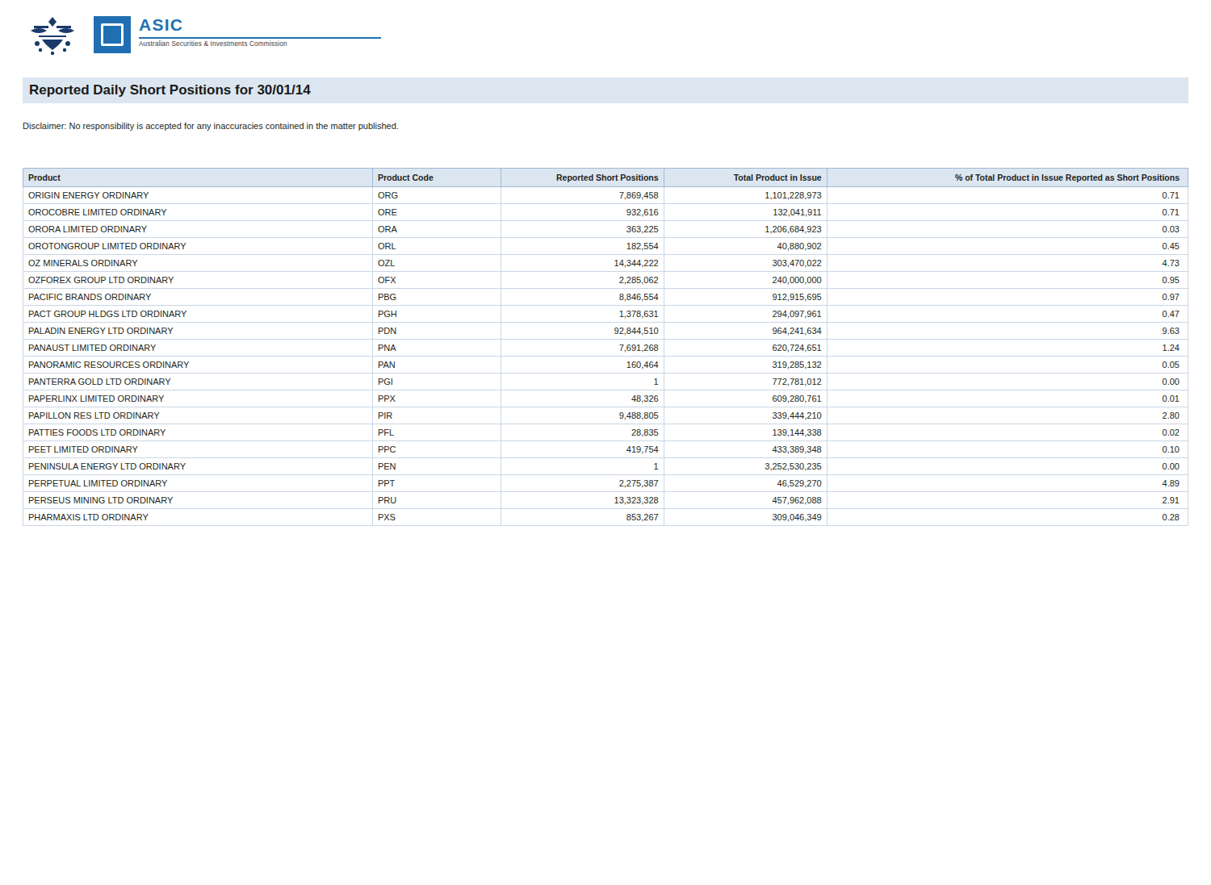ASIC
Australian Securities & Investments Commission
Reported Daily Short Positions for 30/01/14
Disclaimer: No responsibility is accepted for any inaccuracies contained in the matter published.
| Product | Product Code | Reported Short Positions | Total Product in Issue | % of Total Product in Issue Reported as Short Positions |
| --- | --- | --- | --- | --- |
| ORIGIN ENERGY ORDINARY | ORG | 7,869,458 | 1,101,228,973 | 0.71 |
| OROCOBRE LIMITED ORDINARY | ORE | 932,616 | 132,041,911 | 0.71 |
| ORORA LIMITED ORDINARY | ORA | 363,225 | 1,206,684,923 | 0.03 |
| OROTONGROUP LIMITED ORDINARY | ORL | 182,554 | 40,880,902 | 0.45 |
| OZ MINERALS ORDINARY | OZL | 14,344,222 | 303,470,022 | 4.73 |
| OZFOREX GROUP LTD ORDINARY | OFX | 2,285,062 | 240,000,000 | 0.95 |
| PACIFIC BRANDS ORDINARY | PBG | 8,846,554 | 912,915,695 | 0.97 |
| PACT GROUP HLDGS LTD ORDINARY | PGH | 1,378,631 | 294,097,961 | 0.47 |
| PALADIN ENERGY LTD ORDINARY | PDN | 92,844,510 | 964,241,634 | 9.63 |
| PANAUST LIMITED ORDINARY | PNA | 7,691,268 | 620,724,651 | 1.24 |
| PANORAMIC RESOURCES ORDINARY | PAN | 160,464 | 319,285,132 | 0.05 |
| PANTERRA GOLD LTD ORDINARY | PGI | 1 | 772,781,012 | 0.00 |
| PAPERLINX LIMITED ORDINARY | PPX | 48,326 | 609,280,761 | 0.01 |
| PAPILLON RES LTD ORDINARY | PIR | 9,488,805 | 339,444,210 | 2.80 |
| PATTIES FOODS LTD ORDINARY | PFL | 28,835 | 139,144,338 | 0.02 |
| PEET LIMITED ORDINARY | PPC | 419,754 | 433,389,348 | 0.10 |
| PENINSULA ENERGY LTD ORDINARY | PEN | 1 | 3,252,530,235 | 0.00 |
| PERPETUAL LIMITED ORDINARY | PPT | 2,275,387 | 46,529,270 | 4.89 |
| PERSEUS MINING LTD ORDINARY | PRU | 13,323,328 | 457,962,088 | 2.91 |
| PHARMAXIS LTD ORDINARY | PXS | 853,267 | 309,046,349 | 0.28 |
05/02/2014 9:00:19 AM
16